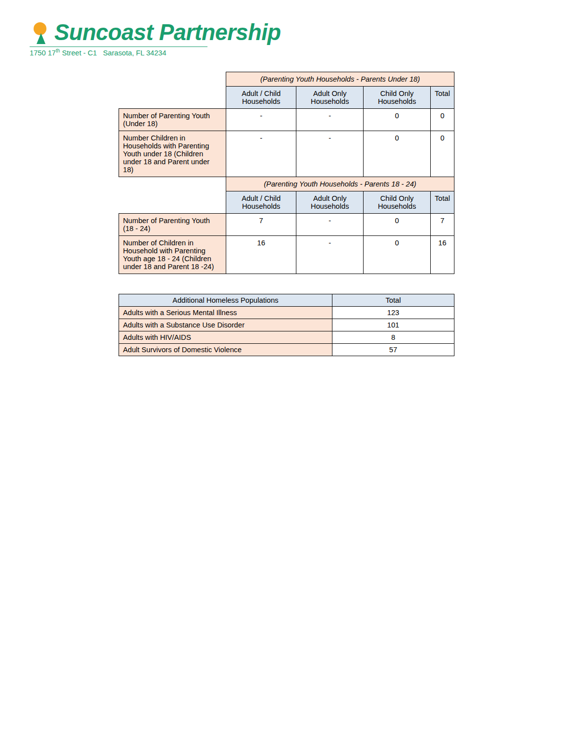Suncoast Partnership
1750 17th Street - C1 Sarasota, FL 34234
| | (Parenting Youth Households - Parents Under 18) |
| | Adult / Child Households | Adult Only Households | Child Only Households | Total |
| Number of Parenting Youth (Under 18) | - | - | 0 | 0 |
| Number Children in Households with Parenting Youth under 18 (Children under 18 and Parent under 18) | - | - | 0 | 0 |
| | (Parenting Youth Households - Parents 18 - 24) |
| | Adult / Child Households | Adult Only Households | Child Only Households | Total |
| Number of Parenting Youth (18 - 24) | 7 | - | 0 | 7 |
| Number of Children in Household with Parenting Youth age 18 - 24 (Children under 18 and Parent 18 -24) | 16 | - | 0 | 16 |
| Additional Homeless Populations | Total |
| Adults with a Serious Mental Illness | 123 |
| Adults with a Substance Use Disorder | 101 |
| Adults with HIV/AIDS | 8 |
| Adult Survivors of Domestic Violence | 57 |